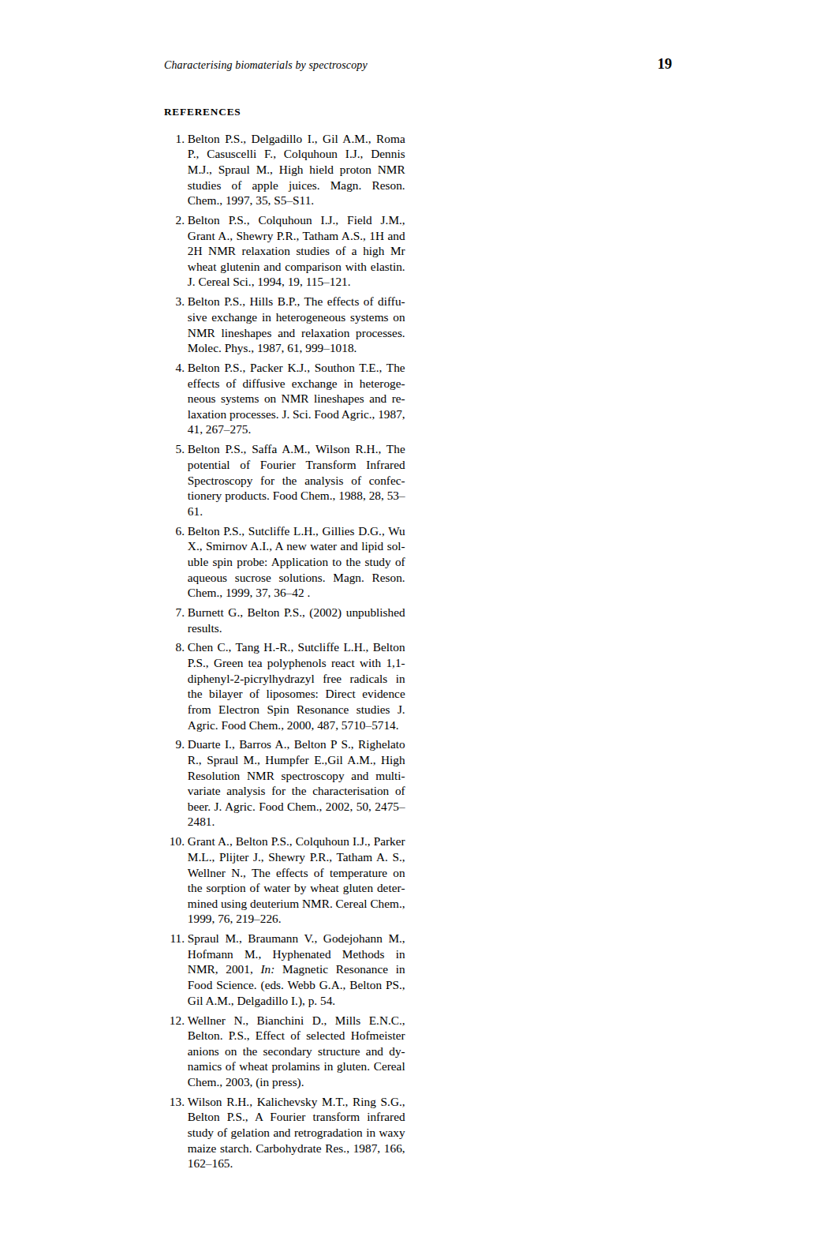Characterising biomaterials by spectroscopy 19
References
Belton P.S., Delgadillo I., Gil A.M., Roma P., Casuscelli F., Colquhoun I.J., Dennis M.J., Spraul M., High hield proton NMR studies of apple juices. Magn. Reson. Chem., 1997, 35, S5–S11.
Belton P.S., Colquhoun I.J., Field J.M., Grant A., Shewry P.R., Tatham A.S., 1H and 2H NMR relaxation studies of a high Mr wheat glutenin and comparison with elastin. J. Cereal Sci., 1994, 19, 115–121.
Belton P.S., Hills B.P., The effects of diffusive exchange in heterogeneous systems on NMR lineshapes and relaxation processes. Molec. Phys., 1987, 61, 999–1018.
Belton P.S., Packer K.J., Southon T.E., The effects of diffusive exchange in heterogeneous systems on NMR lineshapes and relaxation processes. J. Sci. Food Agric., 1987, 41, 267–275.
Belton P.S., Saffa A.M., Wilson R.H., The potential of Fourier Transform Infrared Spectroscopy for the analysis of confectionery products. Food Chem., 1988, 28, 53–61.
Belton P.S., Sutcliffe L.H., Gillies D.G., Wu X., Smirnov A.I., A new water and lipid soluble spin probe: Application to the study of aqueous sucrose solutions. Magn. Reson. Chem., 1999, 37, 36–42 .
Burnett G., Belton P.S., (2002) unpublished results.
Chen C., Tang H.-R., Sutcliffe L.H., Belton P.S., Green tea polyphenols react with 1,1-diphenyl-2-picrylhydrazyl free radicals in the bilayer of liposomes: Direct evidence from Electron Spin Resonance studies J. Agric. Food Chem., 2000, 487, 5710–5714.
Duarte I., Barros A., Belton P S., Righelato R., Spraul M., Humpfer E.,Gil A.M., High Resolution NMR spectroscopy and multivariate analysis for the characterisation of beer. J. Agric. Food Chem., 2002, 50, 2475–2481.
Grant A., Belton P.S., Colquhoun I.J., Parker M.L., Plijter J., Shewry P.R., Tatham A. S., Wellner N., The effects of temperature on the sorption of water by wheat gluten determined using deuterium NMR. Cereal Chem., 1999, 76, 219–226.
Spraul M., Braumann V., Godejohann M., Hofmann M., Hyphenated Methods in NMR, 2001, In: Magnetic Resonance in Food Science. (eds. Webb G.A., Belton PS., Gil A.M., Delgadillo I.), p. 54.
Wellner N., Bianchini D., Mills E.N.C., Belton. P.S., Effect of selected Hofmeister anions on the secondary structure and dynamics of wheat prolamins in gluten. Cereal Chem., 2003, (in press).
Wilson R.H., Kalichevsky M.T., Ring S.G., Belton P.S., A Fourier transform infrared study of gelation and retrogradation in waxy maize starch. Carbohydrate Res., 1987, 166, 162–165.